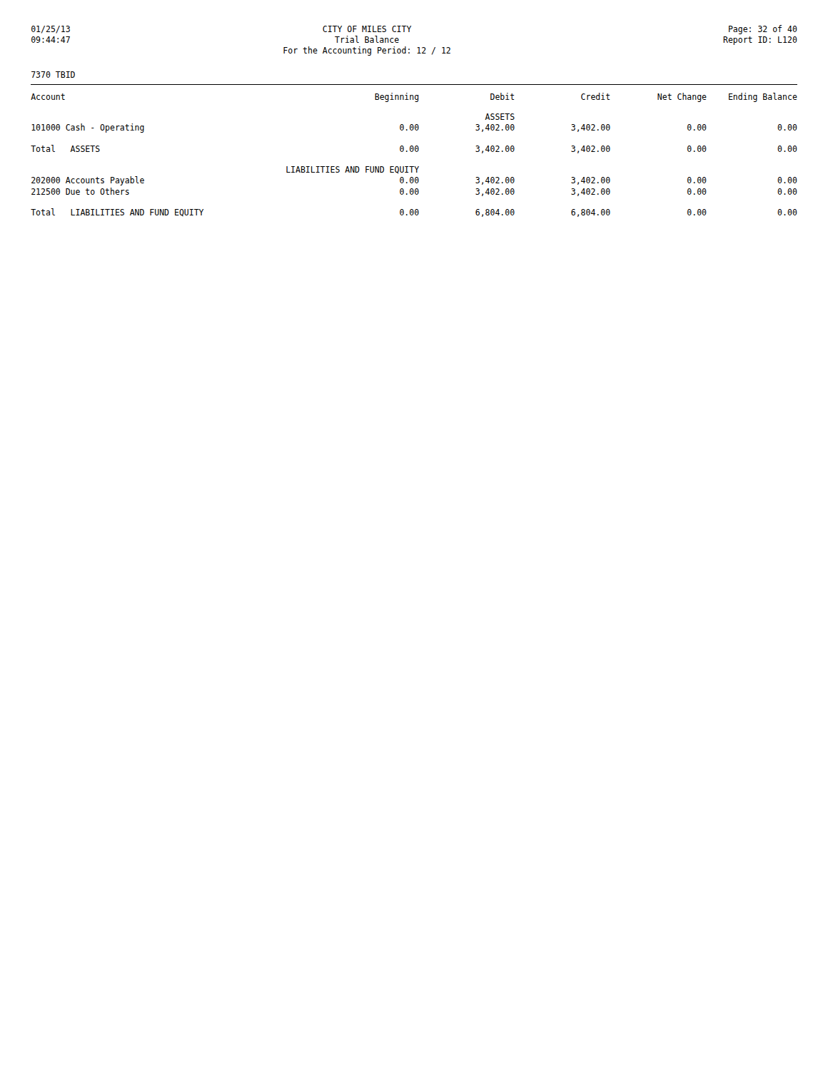| 01/25/13 09:44:47 | CITY OF MILES CITY Trial Balance For the Accounting Period: 12 / 12 | Page: 32 of 40 Report ID: L120 |
7370 TBID
| Account | Beginning | Debit | Credit | Net Change | Ending Balance |
| --- | --- | --- | --- | --- | --- |
| | | ASSETS | | | |
| 101000 Cash - Operating | 0.00 | 3,402.00 | 3,402.00 | 0.00 | 0.00 |
| Total ASSETS | 0.00 | 3,402.00 | 3,402.00 | 0.00 | 0.00 |
| | LIABILITIES AND FUND EQUITY | | | | |
| 202000 Accounts Payable | 0.00 | 3,402.00 | 3,402.00 | 0.00 | 0.00 |
| 212500 Due to Others | 0.00 | 3,402.00 | 3,402.00 | 0.00 | 0.00 |
| Total LIABILITIES AND FUND EQUITY | 0.00 | 6,804.00 | 6,804.00 | 0.00 | 0.00 |